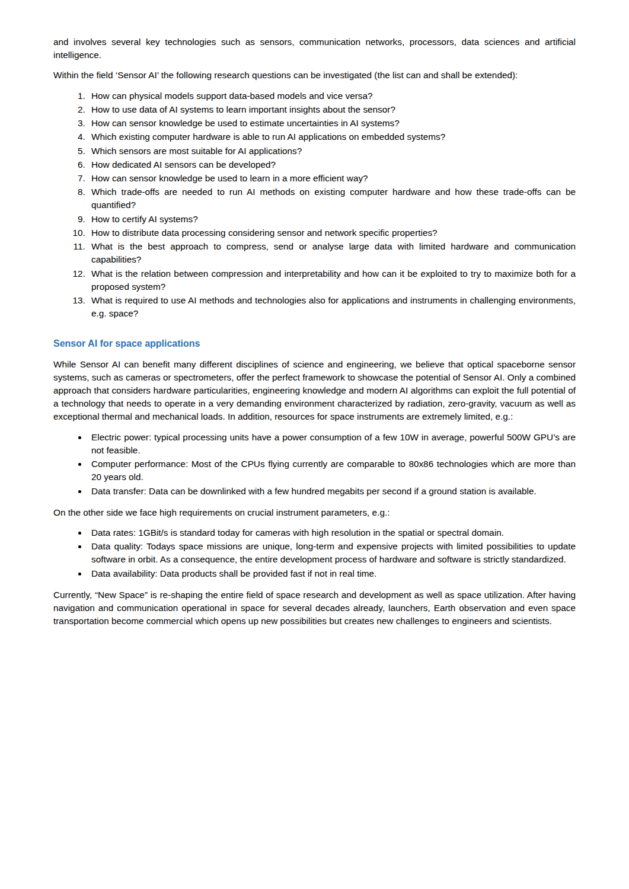and involves several key technologies such as sensors, communication networks, processors, data sciences and artificial intelligence.
Within the field ‘Sensor AI’ the following research questions can be investigated (the list can and shall be extended):
How can physical models support data-based models and vice versa?
How to use data of AI systems to learn important insights about the sensor?
How can sensor knowledge be used to estimate uncertainties in AI systems?
Which existing computer hardware is able to run AI applications on embedded systems?
Which sensors are most suitable for AI applications?
How dedicated AI sensors can be developed?
How can sensor knowledge be used to learn in a more efficient way?
Which trade-offs are needed to run AI methods on existing computer hardware and how these trade-offs can be quantified?
How to certify AI systems?
How to distribute data processing considering sensor and network specific properties?
What is the best approach to compress, send or analyse large data with limited hardware and communication capabilities?
What is the relation between compression and interpretability and how can it be exploited to try to maximize both for a proposed system?
What is required to use AI methods and technologies also for applications and instruments in challenging environments, e.g. space?
Sensor AI for space applications
While Sensor AI can benefit many different disciplines of science and engineering, we believe that optical spaceborne sensor systems, such as cameras or spectrometers, offer the perfect framework to showcase the potential of Sensor AI. Only a combined approach that considers hardware particularities, engineering knowledge and modern AI algorithms can exploit the full potential of a technology that needs to operate in a very demanding environment characterized by radiation, zero-gravity, vacuum as well as exceptional thermal and mechanical loads. In addition, resources for space instruments are extremely limited, e.g.:
Electric power: typical processing units have a power consumption of a few 10W in average, powerful 500W GPU’s are not feasible.
Computer performance: Most of the CPUs flying currently are comparable to 80x86 technologies which are more than 20 years old.
Data transfer: Data can be downlinked with a few hundred megabits per second if a ground station is available.
On the other side we face high requirements on crucial instrument parameters, e.g.:
Data rates: 1GBit/s is standard today for cameras with high resolution in the spatial or spectral domain.
Data quality: Todays space missions are unique, long-term and expensive projects with limited possibilities to update software in orbit. As a consequence, the entire development process of hardware and software is strictly standardized.
Data availability: Data products shall be provided fast if not in real time.
Currently, “New Space” is re-shaping the entire field of space research and development as well as space utilization. After having navigation and communication operational in space for several decades already, launchers, Earth observation and even space transportation become commercial which opens up new possibilities but creates new challenges to engineers and scientists.